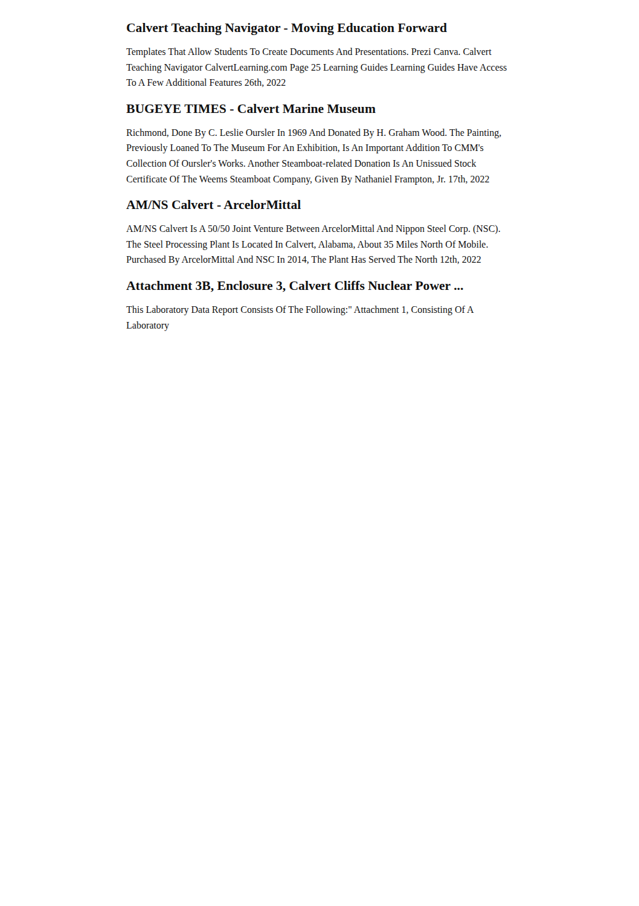Calvert Teaching Navigator - Moving Education Forward
Templates That Allow Students To Create Documents And Presentations. Prezi Canva. Calvert Teaching Navigator CalvertLearning.com Page 25 Learning Guides Learning Guides Have Access To A Few Additional Features 26th, 2022
BUGEYE TIMES - Calvert Marine Museum
Richmond, Done By C. Leslie Oursler In 1969 And Donated By H. Graham Wood. The Painting, Previously Loaned To The Museum For An Exhibition, Is An Important Addition To CMM's Collection Of Oursler's Works. Another Steamboat-related Donation Is An Unissued Stock Certificate Of The Weems Steamboat Company, Given By Nathaniel Frampton, Jr. 17th, 2022
AM/NS Calvert - ArcelorMittal
AM/NS Calvert Is A 50/50 Joint Venture Between ArcelorMittal And Nippon Steel Corp. (NSC). The Steel Processing Plant Is Located In Calvert, Alabama, About 35 Miles North Of Mobile. Purchased By ArcelorMittal And NSC In 2014, The Plant Has Served The North 12th, 2022
Attachment 3B, Enclosure 3, Calvert Cliffs Nuclear Power ...
This Laboratory Data Report Consists Of The Following:" Attachment 1, Consisting Of A Laboratory